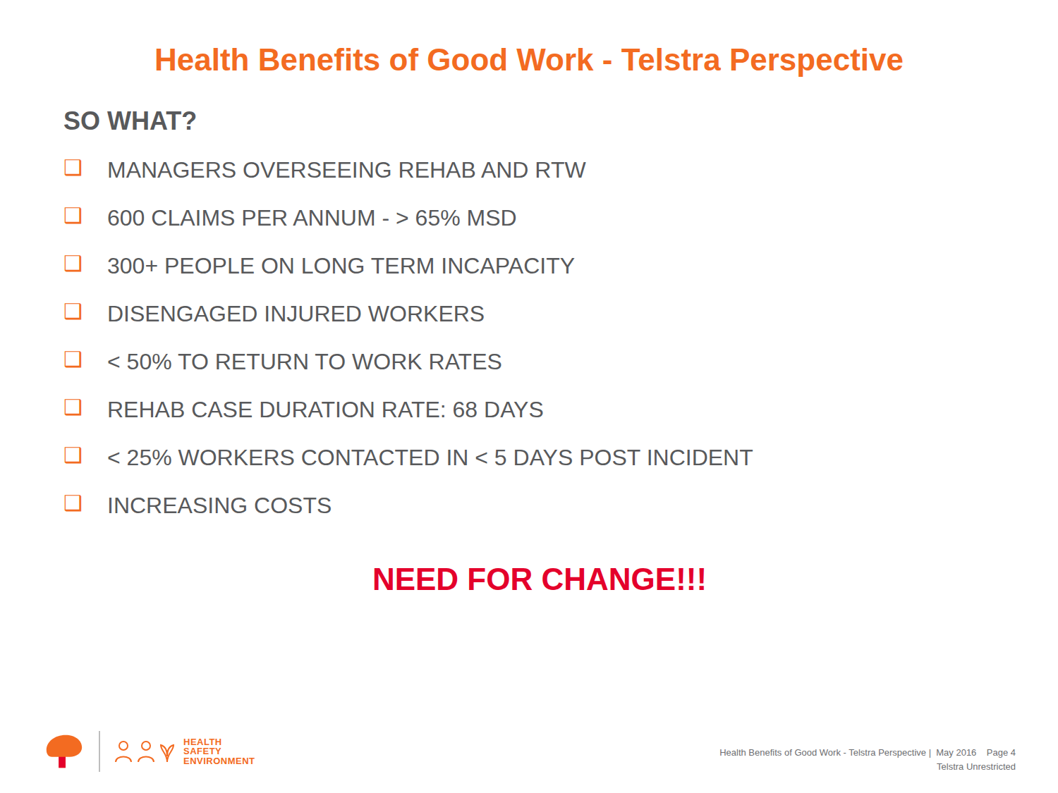Health Benefits of Good Work - Telstra Perspective
SO WHAT?
Managers overseeing rehab and RTW
600 claims per annum - > 65% MSD
300+ people on long term incapacity
Disengaged injured workers
< 50% to return to work rates
Rehab case duration rate: 68 days
< 25% workers contacted in < 5 days post incident
Increasing costs
NEED FOR CHANGE!!!
HEALTH
SAFETY
ENVIRONMENT
Health Benefits of Good Work - Telstra Perspective | May 2016 Page 4
Telstra Unrestricted